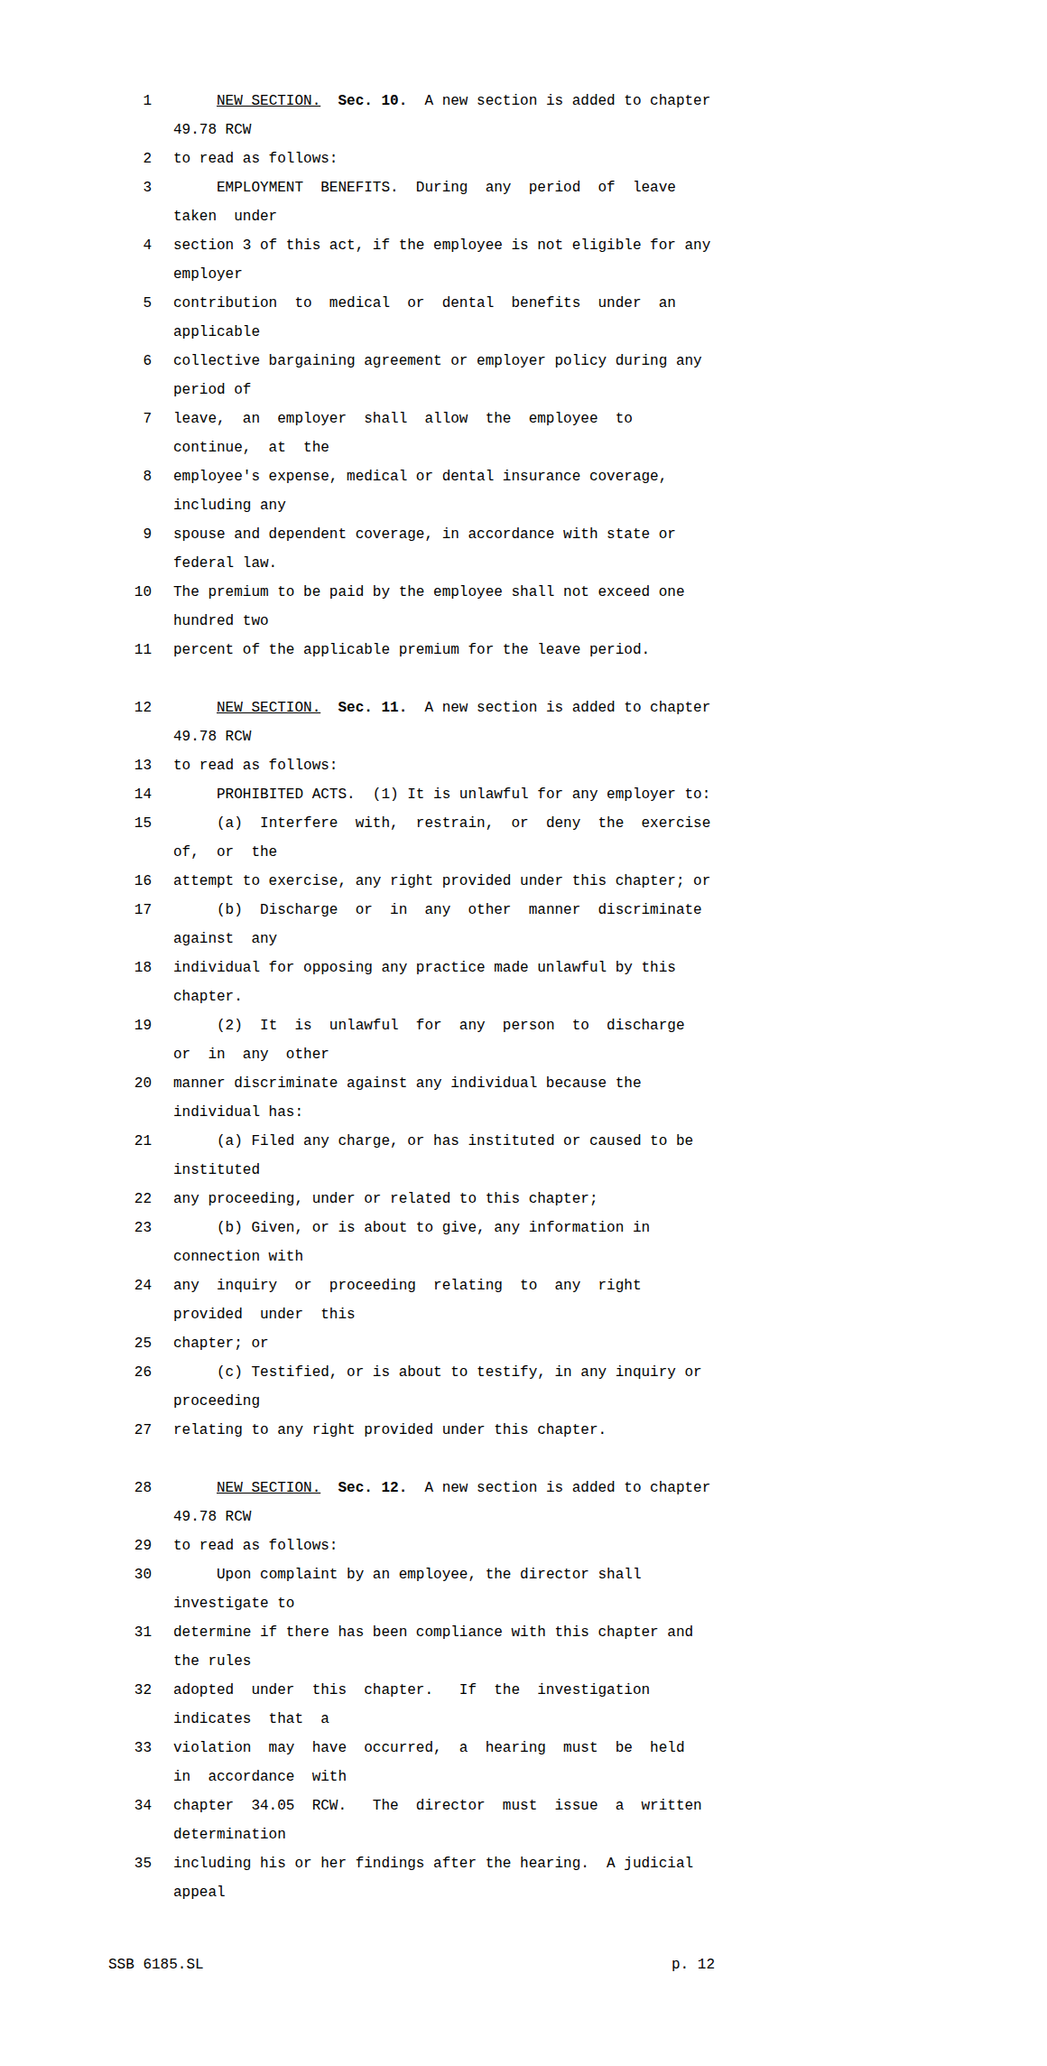1 NEW SECTION. Sec. 10. A new section is added to chapter 49.78 RCW
2 to read as follows:
3 EMPLOYMENT BENEFITS. During any period of leave taken under
4 section 3 of this act, if the employee is not eligible for any employer
5 contribution to medical or dental benefits under an applicable
6 collective bargaining agreement or employer policy during any period of
7 leave, an employer shall allow the employee to continue, at the
8 employee's expense, medical or dental insurance coverage, including any
9 spouse and dependent coverage, in accordance with state or federal law.
10 The premium to be paid by the employee shall not exceed one hundred two
11 percent of the applicable premium for the leave period.
12 NEW SECTION. Sec. 11. A new section is added to chapter 49.78 RCW
13 to read as follows:
14 PROHIBITED ACTS. (1) It is unlawful for any employer to:
15 (a) Interfere with, restrain, or deny the exercise of, or the
16 attempt to exercise, any right provided under this chapter; or
17 (b) Discharge or in any other manner discriminate against any
18 individual for opposing any practice made unlawful by this chapter.
19 (2) It is unlawful for any person to discharge or in any other
20 manner discriminate against any individual because the individual has:
21 (a) Filed any charge, or has instituted or caused to be instituted
22 any proceeding, under or related to this chapter;
23 (b) Given, or is about to give, any information in connection with
24 any inquiry or proceeding relating to any right provided under this
25 chapter; or
26 (c) Testified, or is about to testify, in any inquiry or proceeding
27 relating to any right provided under this chapter.
28 NEW SECTION. Sec. 12. A new section is added to chapter 49.78 RCW
29 to read as follows:
30 Upon complaint by an employee, the director shall investigate to
31 determine if there has been compliance with this chapter and the rules
32 adopted under this chapter. If the investigation indicates that a
33 violation may have occurred, a hearing must be held in accordance with
34 chapter 34.05 RCW. The director must issue a written determination
35 including his or her findings after the hearing. A judicial appeal
SSB 6185.SL p. 12